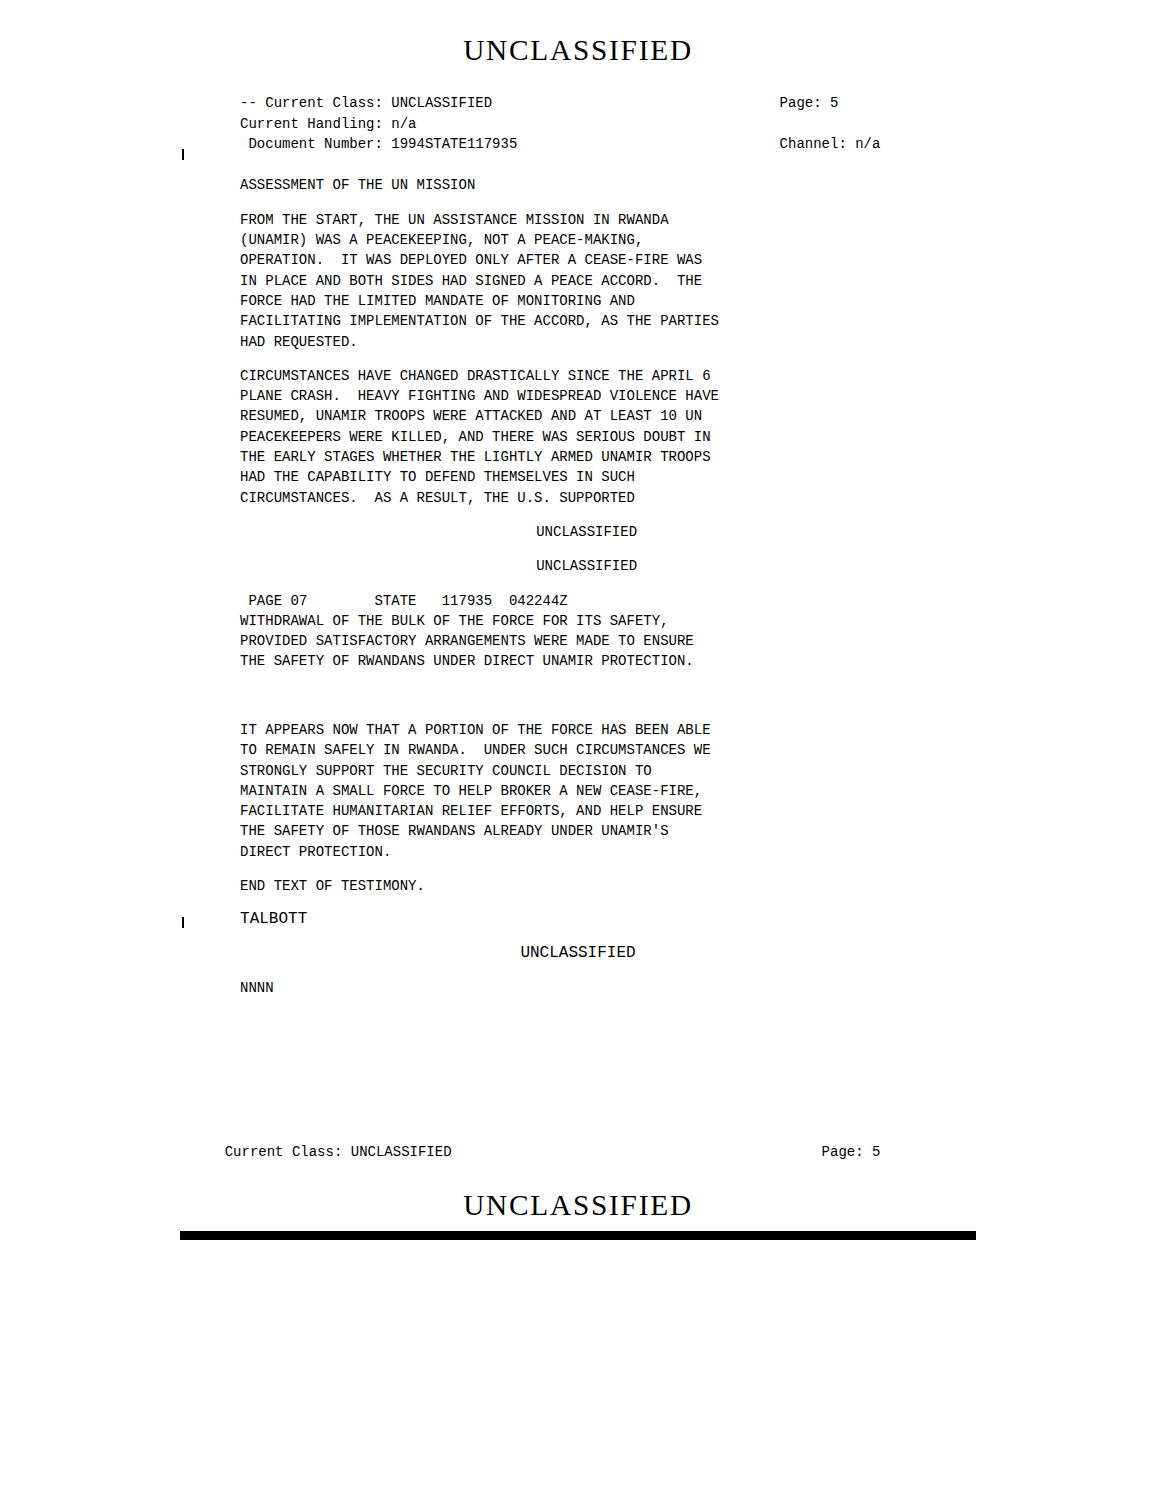UNCLASSIFIED
‑‑ Current Class: UNCLASSIFIED Current Handling: n/a Document Number: 1994STATE117935
Page: 5 Channel: n/a
ASSESSMENT OF THE UN MISSION
FROM THE START, THE UN ASSISTANCE MISSION IN RWANDA (UNAMIR) WAS A PEACEKEEPING, NOT A PEACE-MAKING, OPERATION. IT WAS DEPLOYED ONLY AFTER A CEASE-FIRE WAS IN PLACE AND BOTH SIDES HAD SIGNED A PEACE ACCORD. THE FORCE HAD THE LIMITED MANDATE OF MONITORING AND FACILITATING IMPLEMENTATION OF THE ACCORD, AS THE PARTIES HAD REQUESTED.
CIRCUMSTANCES HAVE CHANGED DRASTICALLY SINCE THE APRIL 6 PLANE CRASH. HEAVY FIGHTING AND WIDESPREAD VIOLENCE HAVE RESUMED, UNAMIR TROOPS WERE ATTACKED AND AT LEAST 10 UN PEACEKEEPERS WERE KILLED, AND THERE WAS SERIOUS DOUBT IN THE EARLY STAGES WHETHER THE LIGHTLY ARMED UNAMIR TROOPS HAD THE CAPABILITY TO DEFEND THEMSELVES IN SUCH CIRCUMSTANCES. AS A RESULT, THE U.S. SUPPORTED
UNCLASSIFIED
UNCLASSIFIED
PAGE 07 STATE 117935 042244Z WITHDRAWAL OF THE BULK OF THE FORCE FOR ITS SAFETY, PROVIDED SATISFACTORY ARRANGEMENTS WERE MADE TO ENSURE THE SAFETY OF RWANDANS UNDER DIRECT UNAMIR PROTECTION.
IT APPEARS NOW THAT A PORTION OF THE FORCE HAS BEEN ABLE TO REMAIN SAFELY IN RWANDA. UNDER SUCH CIRCUMSTANCES WE STRONGLY SUPPORT THE SECURITY COUNCIL DECISION TO MAINTAIN A SMALL FORCE TO HELP BROKER A NEW CEASE-FIRE, FACILITATE HUMANITARIAN RELIEF EFFORTS, AND HELP ENSURE THE SAFETY OF THOSE RWANDANS ALREADY UNDER UNAMIR'S DIRECT PROTECTION.
END TEXT OF TESTIMONY.
TALBOTT
UNCLASSIFIED
NNNN
Current Class: UNCLASSIFIED
Page: 5
UNCLASSIFIED